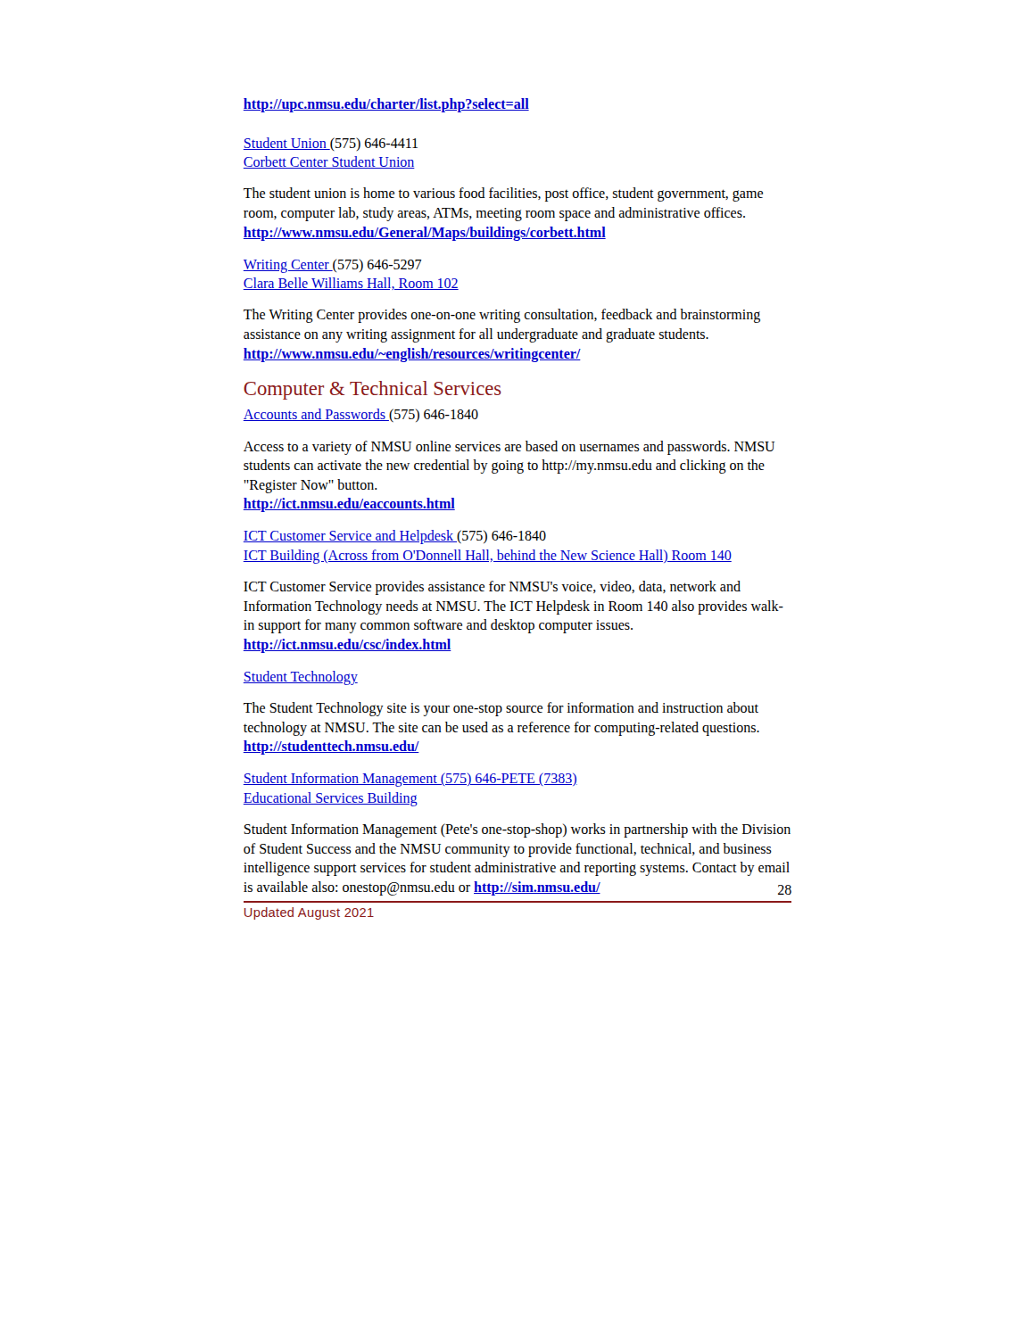http://upc.nmsu.edu/charter/list.php?select=all
Student Union (575) 646-4411
Corbett Center Student Union
The student union is home to various food facilities, post office, student government, game room, computer lab, study areas, ATMs, meeting room space and administrative offices.
http://www.nmsu.edu/General/Maps/buildings/corbett.html
Writing Center (575) 646-5297
Clara Belle Williams Hall, Room 102
The Writing Center provides one-on-one writing consultation, feedback and brainstorming assistance on any writing assignment for all undergraduate and graduate students.
http://www.nmsu.edu/~english/resources/writingcenter/
Computer & Technical Services
Accounts and Passwords (575) 646-1840
Access to a variety of NMSU online services are based on usernames and passwords. NMSU students can activate the new credential by going to http://my.nmsu.edu and clicking on the "Register Now" button.
http://ict.nmsu.edu/eaccounts.html
ICT Customer Service and Helpdesk (575) 646-1840
ICT Building (Across from O'Donnell Hall, behind the New Science Hall) Room 140
ICT Customer Service provides assistance for NMSU's voice, video, data, network and Information Technology needs at NMSU. The ICT Helpdesk in Room 140 also provides walk-in support for many common software and desktop computer issues.
http://ict.nmsu.edu/csc/index.html
Student Technology
The Student Technology site is your one-stop source for information and instruction about technology at NMSU. The site can be used as a reference for computing-related questions.
http://studenttech.nmsu.edu/
Student Information Management (575) 646-PETE (7383)
Educational Services Building
Student Information Management (Pete's one-stop-shop) works in partnership with the Division of Student Success and the NMSU community to provide functional, technical, and business intelligence support services for student administrative and reporting systems. Contact by email is available also: onestop@nmsu.edu or http://sim.nmsu.edu/
28
Updated August 2021